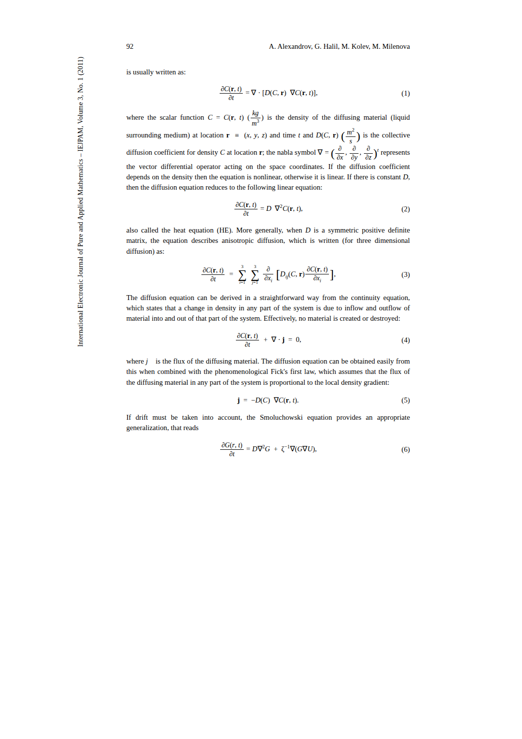International Electronic Journal of Pure and Applied Mathematics – IEJPAM, Volume 3, No. 1 (2011)
92 A. Alexandrov, G. Halil, M. Kolev, M. Milenova
is usually written as:
∂C(r, t)∂t = ∇ · [D(C, r) ∇C(r, t)],
(1)
where the scalar function C = C(r, t) (kg m 3) is the density of the diffusing material (liquid surrounding medium) at location r ≡ (x, y, z) and time t and D(C, r) (m 2 s) is the collective diffusion coefficient for density C at location r; the nabla symbol ∇ = (∂∂x, ∂∂y, ∂∂z) t represents the vector differential operator acting on the space coordinates. If the diffusion coefficient depends on the density then the equation is nonlinear, otherwise it is linear. If there is constant D, then the diffusion equation reduces to the following linear equation:
∂C(r, t)∂t = D ∇2 C(r, t),
(2)
also called the heat equation (HE). More generally, when D is a symmetric positive definite matrix, the equation describes anisotropic diffusion, which is written (for three dimensional diffusion) as:
∂C(r, t)∂t = 3∑i=1 3∑j=1 ∂∂xi [Dij(C, r)∂C(r, t)∂xi],
(3)
The diffusion equation can be derived in a straightforward way from the continuity equation, which states that a change in density in any part of the system is due to inflow and outflow of material into and out of that part of the system. Effectively, no material is created or destroyed:
∂C(r, t)∂t + ∇ · j = 0,
(4)
where j⃗ is the flux of the diffusing material. The diffusion equation can be obtained easily from this when combined with the phenomenological Fick's first law, which assumes that the flux of the diffusing material in any part of the system is proportional to the local density gradient:
j = −D(C) ∇C(r, t).
(5)
If drift must be taken into account, the Smoluchowski equation provides an appropriate generalization, that reads
∂G(r, t)∂t = D∇2 G + ζ−1∇(G∇U),
(6)